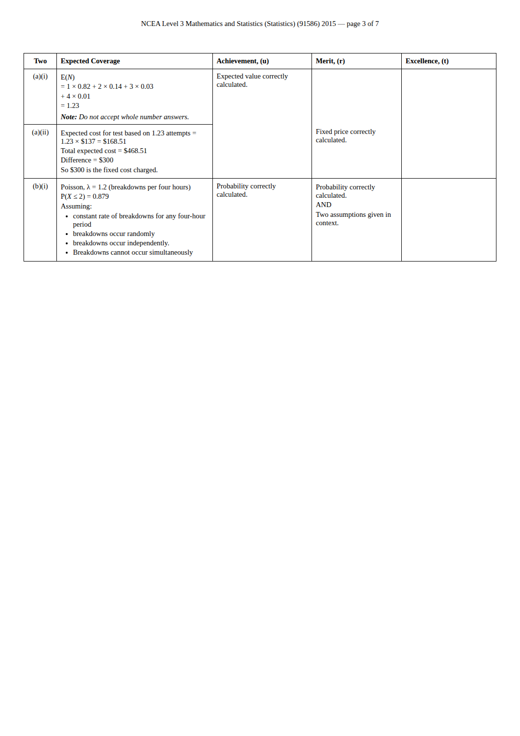NCEA Level 3 Mathematics and Statistics (Statistics) (91586) 2015 — page 3 of 7
| Two | Expected Coverage | Achievement, (u) | Merit, (r) | Excellence, (t) |
| --- | --- | --- | --- | --- |
| (a)(i) | E( N ) = 1 × 0.82 + 2 × 0.14 + 3 × 0.03 + 4 × 0.01 = 1.23 Note: Do not accept whole number answers. | Expected value correctly calculated. | | |
| (a)(ii) | Expected cost for test based on 1.23 attempts = 1.23 × $137 = $168.51 Total expected cost = $468.51 Difference = $300 So $300 is the fixed cost charged. | Fixed price correctly calculated. |
| (b)(i) | Poisson, λ = 1.2 (breakdowns per four hours) P( X ≤ 2) = 0.879 Assuming: constant rate of breakdowns for any four-hour period breakdowns occur randomly breakdowns occur independently. Breakdowns cannot occur simultaneously | Probability correctly calculated. | Probability correctly calculated. AND Two assumptions given in context. | |